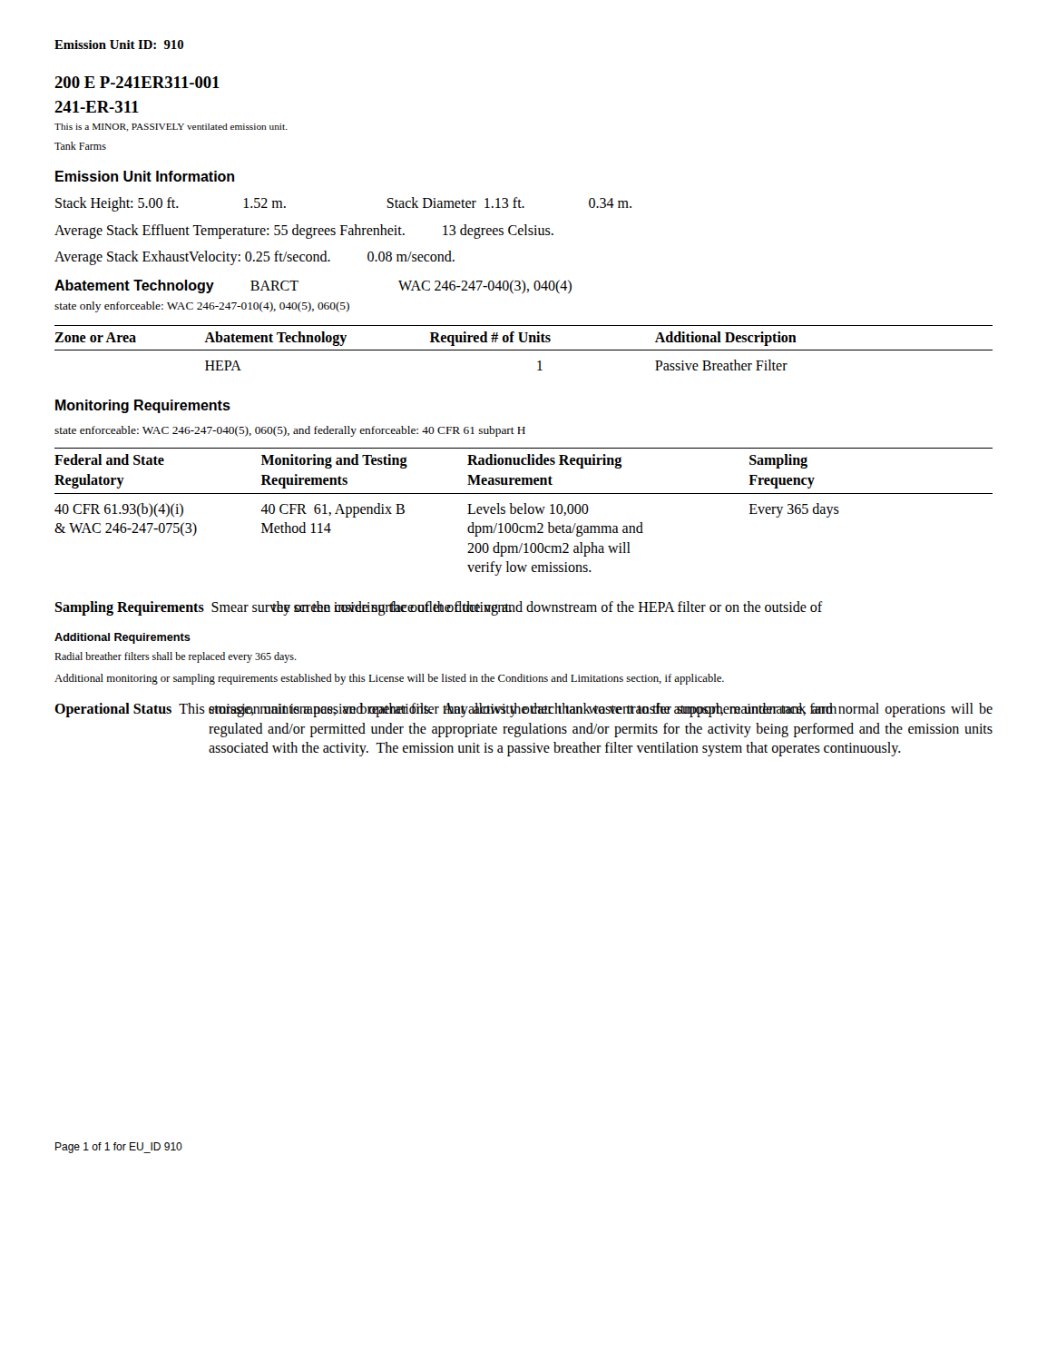Emission Unit ID: 910
200 E P-241ER311-001
241-ER-311
This is a MINOR, PASSIVELY ventilated emission unit.
Tank Farms
Emission Unit Information
Stack Height: 5.00 ft. 1.52 m. Stack Diameter 1.13 ft. 0.34 m.
Average Stack Effluent Temperature: 55 degrees Fahrenheit. 13 degrees Celsius.
Average Stack ExhaustVelocity: 0.25 ft/second. 0.08 m/second.
Abatement Technology BARCT WAC 246-247-040(3), 040(4)
state only enforceable: WAC 246-247-010(4), 040(5), 060(5)
| Zone or Area | Abatement Technology | Required # of Units | Additional Description |
| --- | --- | --- | --- |
| | HEPA | 1 | Passive Breather Filter |
Monitoring Requirements
state enforceable: WAC 246-247-040(5), 060(5), and federally enforceable: 40 CFR 61 subpart H
| Federal and State Regulatory | Monitoring and Testing Requirements | Radionuclides Requiring Measurement | Sampling Frequency |
| --- | --- | --- | --- |
| 40 CFR 61.93(b)(4)(i) & WAC 246-247-075(3) | 40 CFR 61, Appendix B Method 114 | Levels below 10,000 dpm/100cm2 beta/gamma and 200 dpm/100cm2 alpha will verify low emissions. | Every 365 days |
Sampling Requirements Smear survey on the inside surface of the ducting and downstream of the HEPA filter or on the outside of the screen covering the outlet of the vent.
Additional Requirements
Radial breather filters shall be replaced every 365 days.
Additional monitoring or sampling requirements established by this License will be listed in the Conditions and Limitations section, if applicable.
Operational Status This emission unit is a passive breather filter that allows the catch tank to vent to the atmosphere under tank farm storage, maintenance, and operations. Any activity other than waste transfer support, maintenance, and normal operations will be regulated and/or permitted under the appropriate regulations and/or permits for the activity being performed and the emission units associated with the activity. The emission unit is a passive breather filter ventilation system that operates continuously.
Page 1 of 1 for EU_ID 910